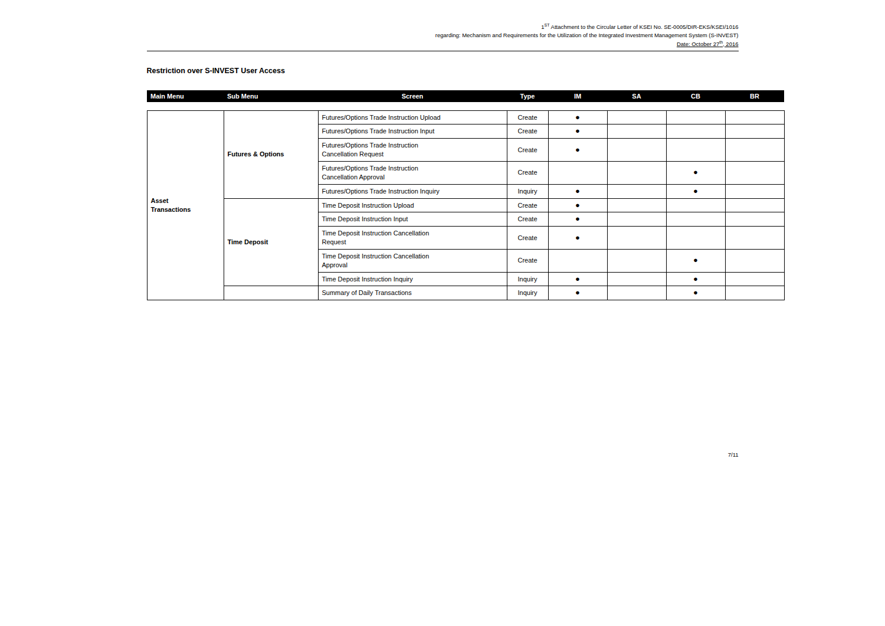1ST Attachment to the Circular Letter of KSEI No. SE-0005/DIR-EKS/KSEI/1016
regarding: Mechanism and Requirements for the Utilization of the Integrated Investment Management System (S-INVEST)
Date: October 27th, 2016
Restriction over S-INVEST User Access
| Main Menu | Sub Menu | Screen | Type | IM | SA | CB | BR |
| --- | --- | --- | --- | --- | --- | --- | --- |
| Asset Transactions | Futures & Options | Futures/Options Trade Instruction Upload | Create | ● | | | |
| Futures/Options Trade Instruction Input | Create | ● | | | |
| Futures/Options Trade Instruction Cancellation Request | Create | ● | | | |
| Futures/Options Trade Instruction Cancellation Approval | Create | | | ● | |
| Futures/Options Trade Instruction Inquiry | Inquiry | ● | | ● | |
| Time Deposit | Time Deposit Instruction Upload | Create | ● | | | |
| Time Deposit Instruction Input | Create | ● | | | |
| Time Deposit Instruction Cancellation Request | Create | ● | | | |
| Time Deposit Instruction Cancellation Approval | Create | | | ● | |
| Time Deposit Instruction Inquiry | Inquiry | ● | | ● | |
| | Summary of Daily Transactions | Inquiry | ● | | ● | |
7/11